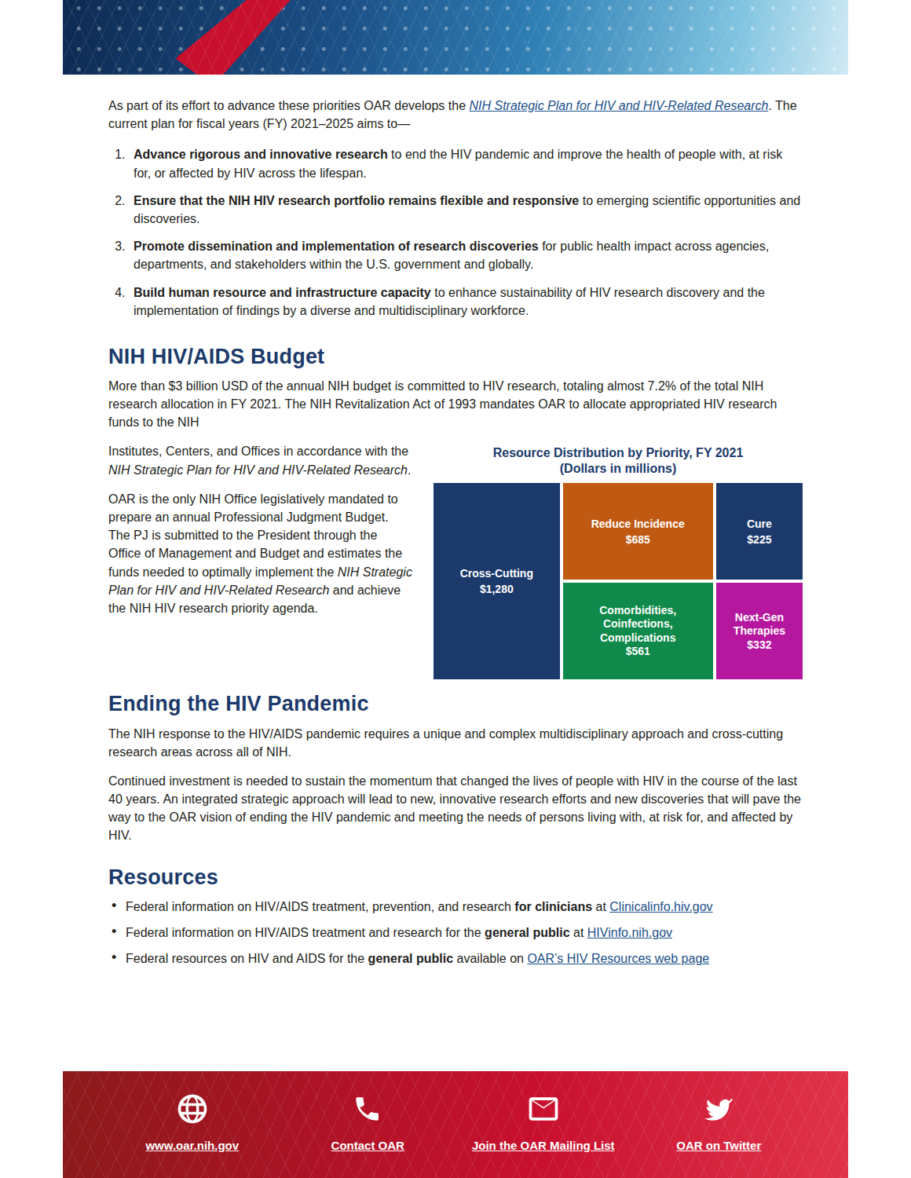As part of its effort to advance these priorities OAR develops the NIH Strategic Plan for HIV and HIV-Related Research. The current plan for fiscal years (FY) 2021–2025 aims to—
Advance rigorous and innovative research to end the HIV pandemic and improve the health of people with, at risk for, or affected by HIV across the lifespan.
Ensure that the NIH HIV research portfolio remains flexible and responsive to emerging scientific opportunities and discoveries.
Promote dissemination and implementation of research discoveries for public health impact across agencies, departments, and stakeholders within the U.S. government and globally.
Build human resource and infrastructure capacity to enhance sustainability of HIV research discovery and the implementation of findings by a diverse and multidisciplinary workforce.
NIH HIV/AIDS Budget
More than $3 billion USD of the annual NIH budget is committed to HIV research, totaling almost 7.2% of the total NIH research allocation in FY 2021. The NIH Revitalization Act of 1993 mandates OAR to allocate appropriated HIV research funds to the NIH
Resource Distribution by Priority, FY 2021
(Dollars in millions)
Cross-Cutting
$1,280
Reduce Incidence
$685
Cure
$225
Comorbidities,
Coinfections,
Complications
$561
Next-Gen
Therapies
$332
Institutes, Centers, and Offices in accordance with the NIH Strategic Plan for HIV and HIV-Related Research.
OAR is the only NIH Office legislatively mandated to prepare an annual Professional Judgment Budget. The PJ is submitted to the President through the Office of Management and Budget and estimates the funds needed to optimally implement the NIH Strategic Plan for HIV and HIV-Related Research and achieve the NIH HIV research priority agenda.
Ending the HIV Pandemic
The NIH response to the HIV/AIDS pandemic requires a unique and complex multidisciplinary approach and cross-cutting research areas across all of NIH.
Continued investment is needed to sustain the momentum that changed the lives of people with HIV in the course of the last 40 years. An integrated strategic approach will lead to new, innovative research efforts and new discoveries that will pave the way to the OAR vision of ending the HIV pandemic and meeting the needs of persons living with, at risk for, and affected by HIV.
Resources
Federal information on HIV/AIDS treatment, prevention, and research for clinicians at Clinicalinfo.hiv.gov
Federal information on HIV/AIDS treatment and research for the general public at HIVinfo.nih.gov
Federal resources on HIV and AIDS for the general public available on OAR’s HIV Resources web page
www.oar.nih.gov
Contact OAR
Join the OAR Mailing List
OAR on Twitter